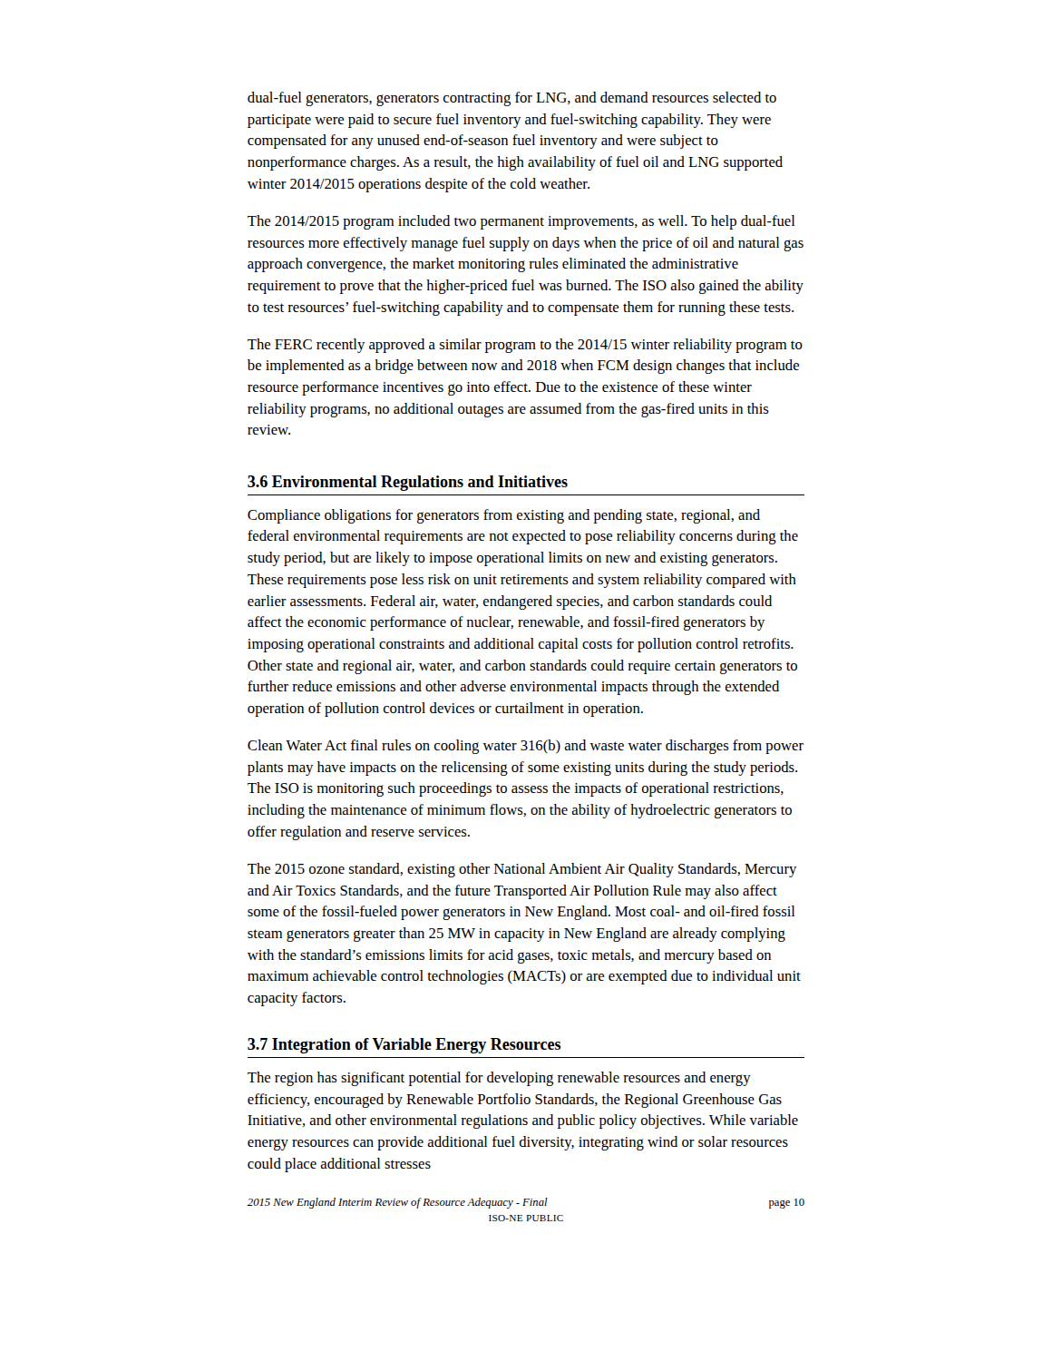dual-fuel generators, generators contracting for LNG, and demand resources selected to participate were paid to secure fuel inventory and fuel-switching capability. They were compensated for any unused end-of-season fuel inventory and were subject to nonperformance charges. As a result, the high availability of fuel oil and LNG supported winter 2014/2015 operations despite of the cold weather.
The 2014/2015 program included two permanent improvements, as well. To help dual-fuel resources more effectively manage fuel supply on days when the price of oil and natural gas approach convergence, the market monitoring rules eliminated the administrative requirement to prove that the higher-priced fuel was burned. The ISO also gained the ability to test resources’ fuel-switching capability and to compensate them for running these tests.
The FERC recently approved a similar program to the 2014/15 winter reliability program to be implemented as a bridge between now and 2018 when FCM design changes that include resource performance incentives go into effect. Due to the existence of these winter reliability programs, no additional outages are assumed from the gas-fired units in this review.
3.6 Environmental Regulations and Initiatives
Compliance obligations for generators from existing and pending state, regional, and federal environmental requirements are not expected to pose reliability concerns during the study period, but are likely to impose operational limits on new and existing generators. These requirements pose less risk on unit retirements and system reliability compared with earlier assessments. Federal air, water, endangered species, and carbon standards could affect the economic performance of nuclear, renewable, and fossil-fired generators by imposing operational constraints and additional capital costs for pollution control retrofits. Other state and regional air, water, and carbon standards could require certain generators to further reduce emissions and other adverse environmental impacts through the extended operation of pollution control devices or curtailment in operation.
Clean Water Act final rules on cooling water 316(b) and waste water discharges from power plants may have impacts on the relicensing of some existing units during the study periods. The ISO is monitoring such proceedings to assess the impacts of operational restrictions, including the maintenance of minimum flows, on the ability of hydroelectric generators to offer regulation and reserve services.
The 2015 ozone standard, existing other National Ambient Air Quality Standards, Mercury and Air Toxics Standards, and the future Transported Air Pollution Rule may also affect some of the fossil-fueled power generators in New England. Most coal- and oil-fired fossil steam generators greater than 25 MW in capacity in New England are already complying with the standard’s emissions limits for acid gases, toxic metals, and mercury based on maximum achievable control technologies (MACTs) or are exempted due to individual unit capacity factors.
3.7 Integration of Variable Energy Resources
The region has significant potential for developing renewable resources and energy efficiency, encouraged by Renewable Portfolio Standards, the Regional Greenhouse Gas Initiative, and other environmental regulations and public policy objectives. While variable energy resources can provide additional fuel diversity, integrating wind or solar resources could place additional stresses
2015 New England Interim Review of Resource Adequacy - Final page 10
ISO-NE PUBLIC